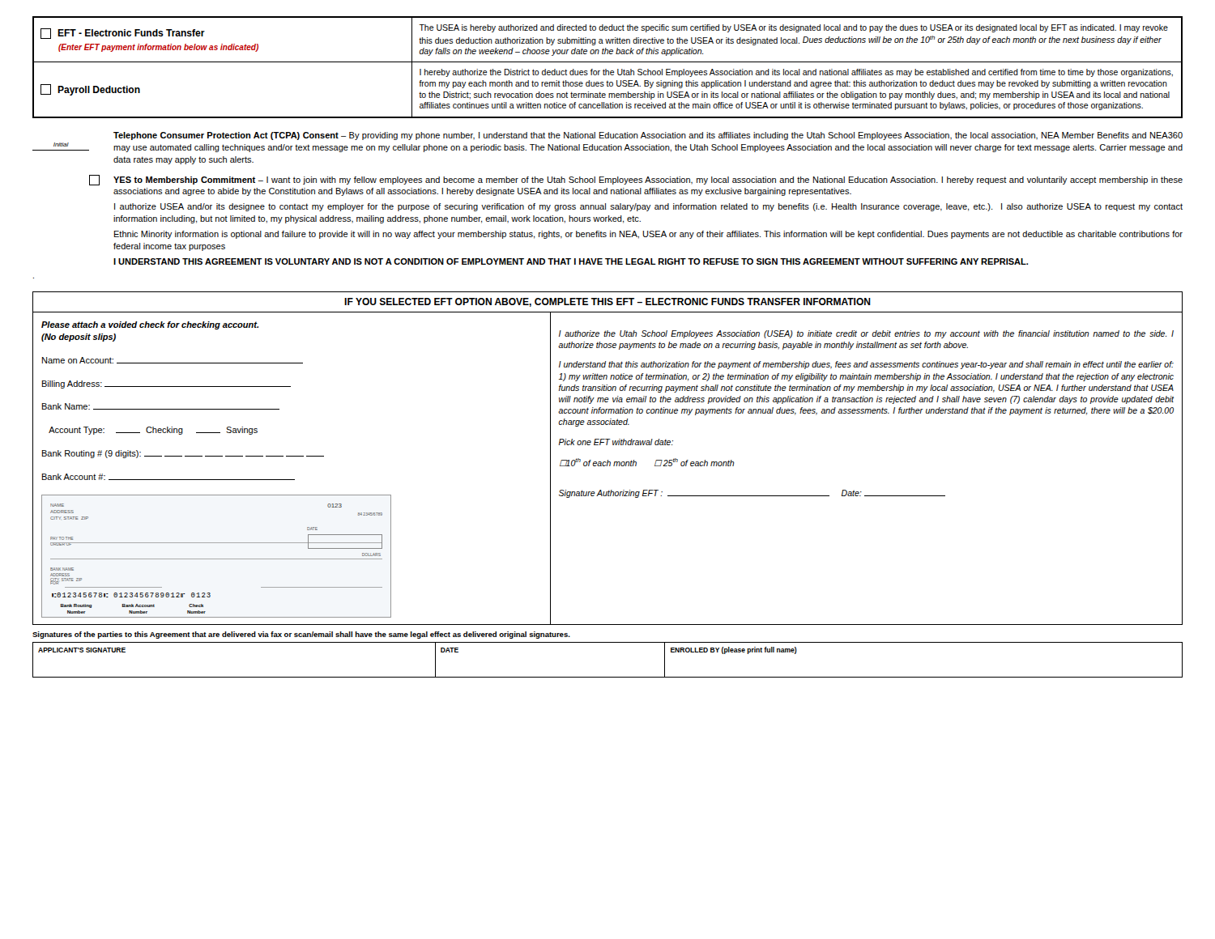| EFT - Electronic Funds Transfer (Enter EFT payment information below as indicated) | The USEA is hereby authorized and directed to deduct the specific sum certified by USEA or its designated local and to pay the dues to USEA or its designated local by EFT as indicated. I may revoke this dues deduction authorization by submitting a written directive to the USEA or its designated local. Dues deductions will be on the 10 th or 25th day of each month or the next business day if either day falls on the weekend – choose your date on the back of this application. |
| Payroll Deduction | I hereby authorize the District to deduct dues for the Utah School Employees Association and its local and national affiliates as may be established and certified from time to time by those organizations, from my pay each month and to remit those dues to USEA. By signing this application I understand and agree that: this authorization to deduct dues may be revoked by submitting a written revocation to the District; such revocation does not terminate membership in USEA or in its local or national affiliates or the obligation to pay monthly dues, and; my membership in USEA and its local and national affiliates continues until a written notice of cancellation is received at the main office of USEA or until it is otherwise terminated pursuant to bylaws, policies, or procedures of those organizations. |
Initial
Telephone Consumer Protection Act (TCPA) Consent – By providing my phone number, I understand that the National Education Association and its affiliates including the Utah School Employees Association, the local association, NEA Member Benefits and NEA360 may use automated calling techniques and/or text message me on my cellular phone on a periodic basis. The National Education Association, the Utah School Employees Association and the local association will never charge for text message alerts. Carrier message and data rates may apply to such alerts.
YES to Membership Commitment – I want to join with my fellow employees and become a member of the Utah School Employees Association, my local association and the National Education Association. I hereby request and voluntarily accept membership in these associations and agree to abide by the Constitution and Bylaws of all associations. I hereby designate USEA and its local and national affiliates as my exclusive bargaining representatives.
I authorize USEA and/or its designee to contact my employer for the purpose of securing verification of my gross annual salary/pay and information related to my benefits (i.e. Health Insurance coverage, leave, etc.). I also authorize USEA to request my contact information including, but not limited to, my physical address, mailing address, phone number, email, work location, hours worked, etc.
Ethnic Minority information is optional and failure to provide it will in no way affect your membership status, rights, or benefits in NEA, USEA or any of their affiliates. This information will be kept confidential. Dues payments are not deductible as charitable contributions for federal income tax purposes
I UNDERSTAND THIS AGREEMENT IS VOLUNTARY AND IS NOT A CONDITION OF EMPLOYMENT AND THAT I HAVE THE LEGAL RIGHT TO REFUSE TO SIGN THIS AGREEMENT WITHOUT SUFFERING ANY REPRISAL.
.
IF YOU SELECTED EFT OPTION ABOVE, COMPLETE THIS EFT – ELECTRONIC FUNDS TRANSFER INFORMATION
| Please attach a voided check for checking account. (No deposit slips) Name on Account: Billing Address: Bank Name: Account Type: Checking Savings Bank Routing # (9 digits): Bank Account #: NAME ADDRESS CITY, STATE ZIP 0123 84 2345/6789 DATE PAY TO THE ORDER OF DOLLARS BANK NAME ADDRESS CITY, STATE ZIP FOR ⑆012345678⑆ 0123456789012⑈ 0123 Bank Routing Number Bank Account Number Check Number | I authorize the Utah School Employees Association (USEA) to initiate credit or debit entries to my account with the financial institution named to the side. I authorize those payments to be made on a recurring basis, payable in monthly installment as set forth above. I understand that this authorization for the payment of membership dues, fees and assessments continues year-to-year and shall remain in effect until the earlier of: 1) my written notice of termination, or 2) the termination of my eligibility to maintain membership in the Association. I understand that the rejection of any electronic funds transition of recurring payment shall not constitute the termination of my membership in my local association, USEA or NEA. I further understand that USEA will notify me via email to the address provided on this application if a transaction is rejected and I shall have seven (7) calendar days to provide updated debit account information to continue my payments for annual dues, fees, and assessments. I further understand that if the payment is returned, there will be a $20.00 charge associated. Pick one EFT withdrawal date: ☐10 th of each month ☐ 25 th of each month Signature Authorizing EFT : Date: |
Signatures of the parties to this Agreement that are delivered via fax or scan/email shall have the same legal effect as delivered original signatures.
| APPLICANT'S SIGNATURE | DATE | ENROLLED BY (please print full name) |